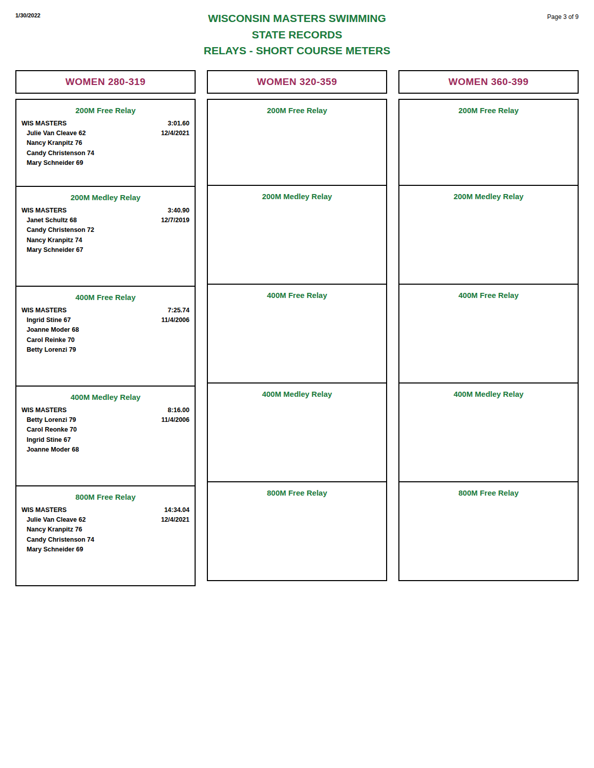1/30/2022
Page 3 of 9
WISCONSIN MASTERS SWIMMING
STATE RECORDS
RELAYS - SHORT COURSE METERS
WOMEN 280-319
200M Free Relay
WIS MASTERS 3:01.60
Julie Van Cleave 6212/4/2021
Nancy Kranpitz 76
Candy Christenson 74
Mary Schneider 69
200M Medley Relay
WIS MASTERS 3:40.90
Janet Schultz 6812/7/2019
Candy Christenson 72
Nancy Kranpitz 74
Mary Schneider 67
400M Free Relay
WIS MASTERS 7:25.74
Ingrid Stine 6711/4/2006
Joanne Moder 68
Carol Reinke 70
Betty Lorenzi 79
400M Medley Relay
WIS MASTERS 8:16.00
Betty Lorenzi 7911/4/2006
Carol Reonke 70
Ingrid Stine 67
Joanne Moder 68
800M Free Relay
WIS MASTERS 14:34.04
Julie Van Cleave 6212/4/2021
Nancy Kranpitz 76
Candy Christenson 74
Mary Schneider 69
WOMEN 320-359
200M Free Relay
200M Medley Relay
400M Free Relay
400M Medley Relay
800M Free Relay
WOMEN 360-399
200M Free Relay
200M Medley Relay
400M Free Relay
400M Medley Relay
800M Free Relay